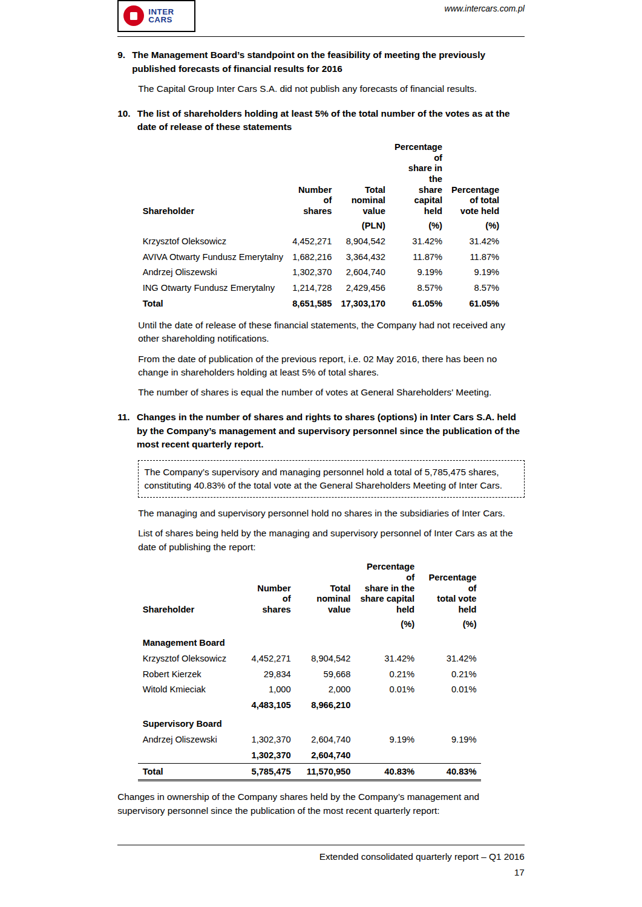INTER CARS
www.intercars.com.pl
9. The Management Board’s standpoint on the feasibility of meeting the previously published forecasts of financial results for 2016
The Capital Group Inter Cars S.A. did not publish any forecasts of financial results.
10. The list of shareholders holding at least 5% of the total number of the votes as at the date of release of these statements
| Shareholder | Number of shares | Total nominal value | Percentage of share in the share capital held | Percentage of total vote held |
| --- | --- | --- | --- | --- |
| | | (PLN) | (%) | (%) |
| Krzysztof Oleksowicz | 4,452,271 | 8,904,542 | 31.42% | 31.42% |
| AVIVA Otwarty Fundusz Emerytalny | 1,682,216 | 3,364,432 | 11.87% | 11.87% |
| Andrzej Oliszewski | 1,302,370 | 2,604,740 | 9.19% | 9.19% |
| ING Otwarty Fundusz Emerytalny | 1,214,728 | 2,429,456 | 8.57% | 8.57% |
| Total | 8,651,585 | 17,303,170 | 61.05% | 61.05% |
Until the date of release of these financial statements, the Company had not received any other shareholding notifications.
From the date of publication of the previous report, i.e. 02 May 2016, there has been no change in shareholders holding at least 5% of total shares.
The number of shares is equal the number of votes at General Shareholders' Meeting.
11. Changes in the number of shares and rights to shares (options) in Inter Cars S.A. held by the Company’s management and supervisory personnel since the publication of the most recent quarterly report.
The Company’s supervisory and managing personnel hold a total of 5,785,475 shares, constituting 40.83% of the total vote at the General Shareholders Meeting of Inter Cars.
The managing and supervisory personnel hold no shares in the subsidiaries of Inter Cars.
List of shares being held by the managing and supervisory personnel of Inter Cars as at the date of publishing the report:
| Shareholder | Number of shares | Total nominal value | Percentage of share in the share capital held | Percentage of total vote held |
| --- | --- | --- | --- | --- |
| | | | (%) | (%) |
| Management Board |
| Krzysztof Oleksowicz | 4,452,271 | 8,904,542 | 31.42% | 31.42% |
| Robert Kierzek | 29,834 | 59,668 | 0.21% | 0.21% |
| Witold Kmieciak | 1,000 | 2,000 | 0.01% | 0.01% |
| | 4,483,105 | 8,966,210 | | |
| Supervisory Board |
| Andrzej Oliszewski | 1,302,370 | 2,604,740 | 9.19% | 9.19% |
| | 1,302,370 | 2,604,740 | | |
| Total | 5,785,475 | 11,570,950 | 40.83% | 40.83% |
Changes in ownership of the Company shares held by the Company’s management and supervisory personnel since the publication of the most recent quarterly report:
Extended consolidated quarterly report – Q1 2016
17